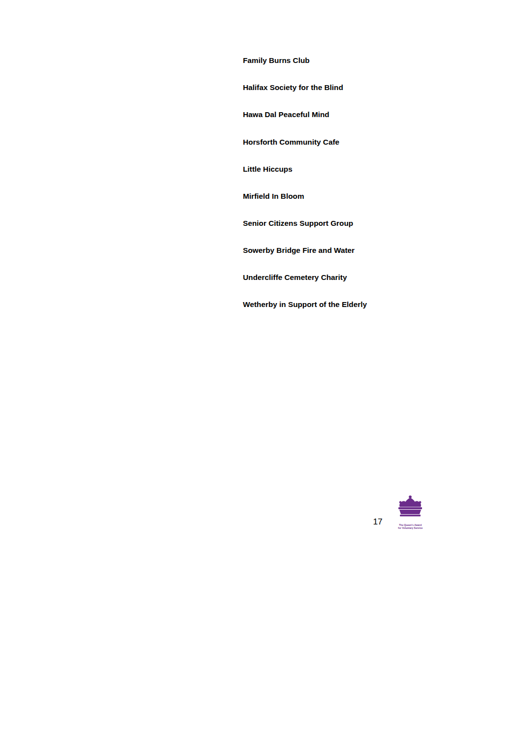Family Burns Club
Halifax Society for the Blind
Hawa Dal Peaceful Mind
Horsforth Community Cafe
Little Hiccups
Mirfield In Bloom
Senior Citizens Support Group
Sowerby Bridge Fire and Water
Undercliffe Cemetery Charity
Wetherby in Support of the Elderly
17
The Queen's Award
for Voluntary Service